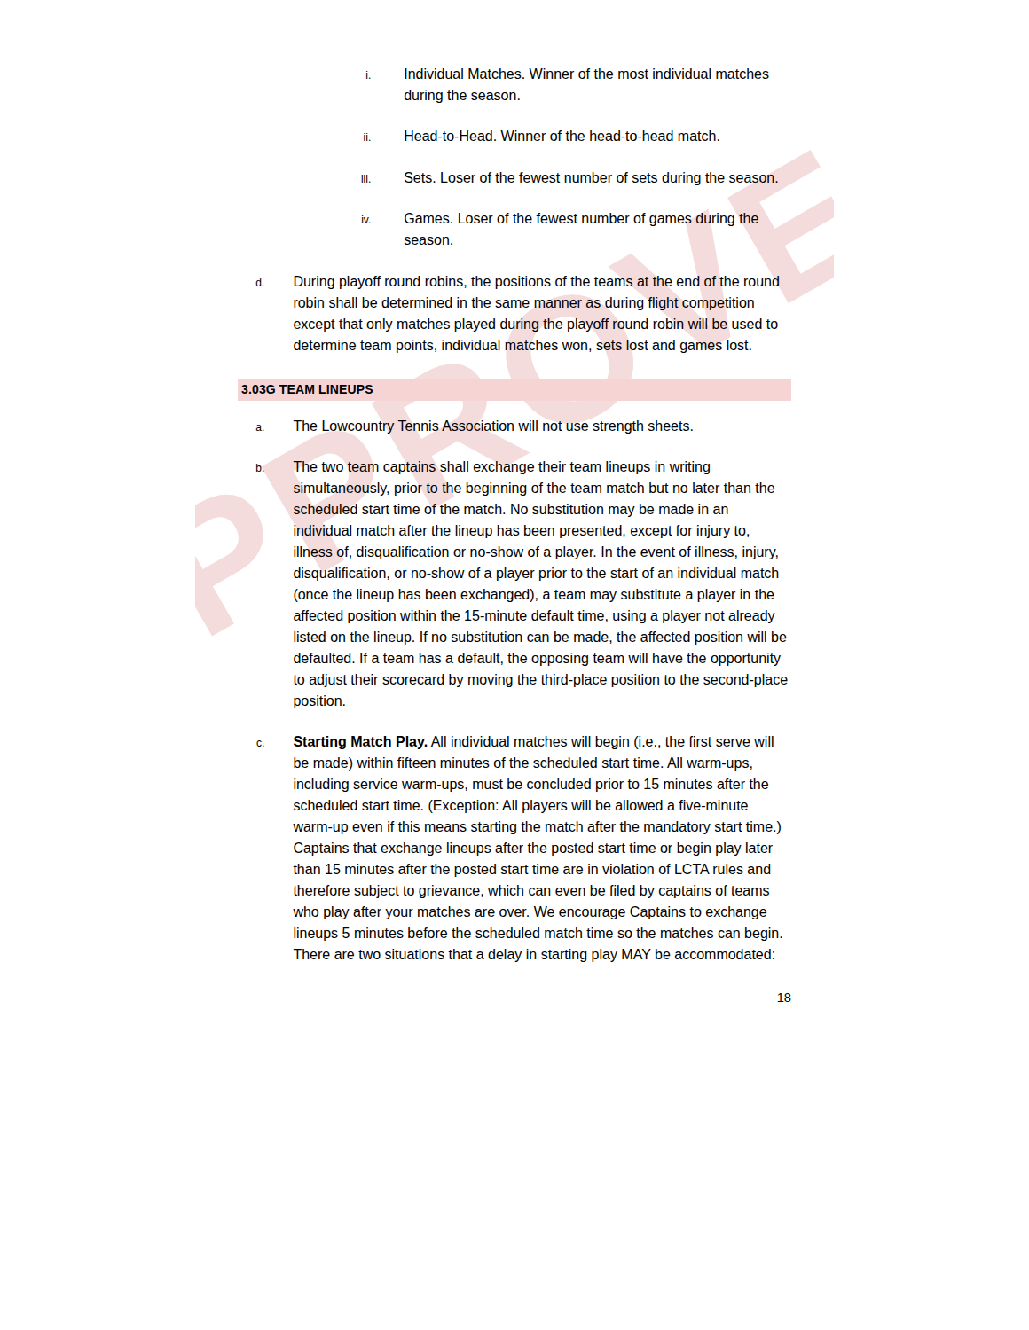APPROVED
Individual Matches. Winner of the most individual matches during the season.
Head-to-Head. Winner of the head-to-head match.
Sets. Loser of the fewest number of sets during the season.
Games. Loser of the fewest number of games during the season.
During playoff round robins, the positions of the teams at the end of the round robin shall be determined in the same manner as during flight competition except that only matches played during the playoff round robin will be used to determine team points, individual matches won, sets lost and games lost.
3.03G TEAM LINEUPS
The Lowcountry Tennis Association will not use strength sheets.
The two team captains shall exchange their team lineups in writing simultaneously, prior to the beginning of the team match but no later than the scheduled start time of the match. No substitution may be made in an individual match after the lineup has been presented, except for injury to, illness of, disqualification or no-show of a player. In the event of illness, injury, disqualification, or no-show of a player prior to the start of an individual match (once the lineup has been exchanged), a team may substitute a player in the affected position within the 15-minute default time, using a player not already listed on the lineup. If no substitution can be made, the affected position will be defaulted. If a team has a default, the opposing team will have the opportunity to adjust their scorecard by moving the third-place position to the second-place position.
Starting Match Play. All individual matches will begin (i.e., the first serve will be made) within fifteen minutes of the scheduled start time. All warm-ups, including service warm-ups, must be concluded prior to 15 minutes after the scheduled start time. (Exception: All players will be allowed a five-minute warm-up even if this means starting the match after the mandatory start time.) Captains that exchange lineups after the posted start time or begin play later than 15 minutes after the posted start time are in violation of LCTA rules and therefore subject to grievance, which can even be filed by captains of teams who play after your matches are over. We encourage Captains to exchange lineups 5 minutes before the scheduled match time so the matches can begin. There are two situations that a delay in starting play MAY be accommodated:
18